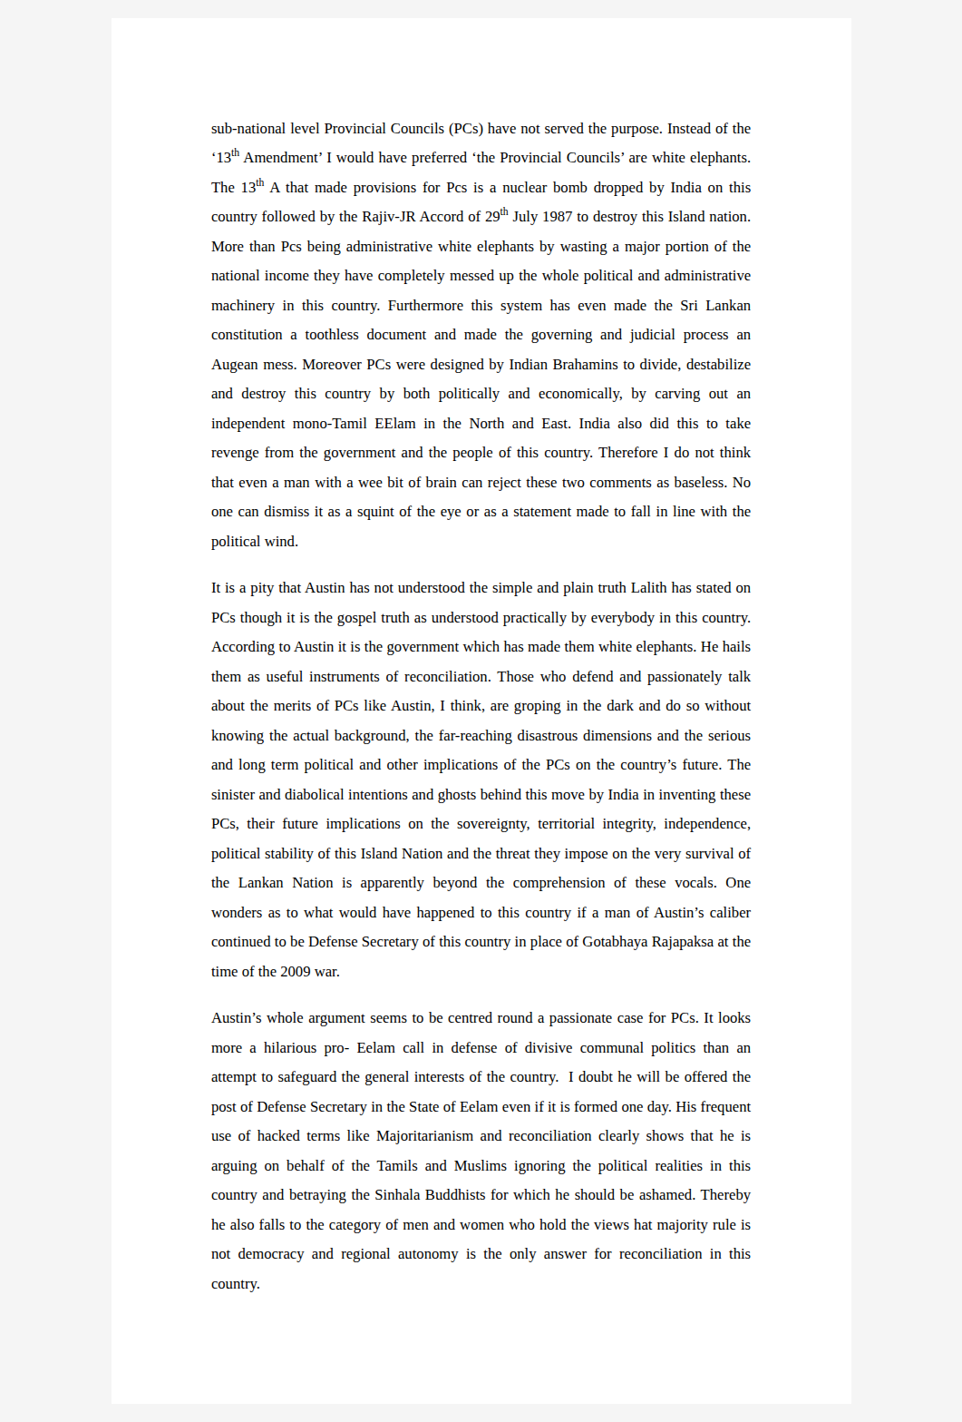sub-national level Provincial Councils (PCs) have not served the purpose. Instead of the ‘13th Amendment’ I would have preferred ‘the Provincial Councils’ are white elephants. The 13th A that made provisions for Pcs is a nuclear bomb dropped by India on this country followed by the Rajiv-JR Accord of 29th July 1987 to destroy this Island nation. More than Pcs being administrative white elephants by wasting a major portion of the national income they have completely messed up the whole political and administrative machinery in this country. Furthermore this system has even made the Sri Lankan constitution a toothless document and made the governing and judicial process an Augean mess. Moreover PCs were designed by Indian Brahamins to divide, destabilize and destroy this country by both politically and economically, by carving out an independent mono-Tamil EElam in the North and East. India also did this to take revenge from the government and the people of this country. Therefore I do not think that even a man with a wee bit of brain can reject these two comments as baseless. No one can dismiss it as a squint of the eye or as a statement made to fall in line with the political wind.
It is a pity that Austin has not understood the simple and plain truth Lalith has stated on PCs though it is the gospel truth as understood practically by everybody in this country. According to Austin it is the government which has made them white elephants. He hails them as useful instruments of reconciliation. Those who defend and passionately talk about the merits of PCs like Austin, I think, are groping in the dark and do so without knowing the actual background, the far-reaching disastrous dimensions and the serious and long term political and other implications of the PCs on the country’s future. The sinister and diabolical intentions and ghosts behind this move by India in inventing these PCs, their future implications on the sovereignty, territorial integrity, independence, political stability of this Island Nation and the threat they impose on the very survival of the Lankan Nation is apparently beyond the comprehension of these vocals. One wonders as to what would have happened to this country if a man of Austin’s caliber continued to be Defense Secretary of this country in place of Gotabhaya Rajapaksa at the time of the 2009 war.
Austin’s whole argument seems to be centred round a passionate case for PCs. It looks more a hilarious pro- Eelam call in defense of divisive communal politics than an attempt to safeguard the general interests of the country. I doubt he will be offered the post of Defense Secretary in the State of Eelam even if it is formed one day. His frequent use of hacked terms like Majoritarianism and reconciliation clearly shows that he is arguing on behalf of the Tamils and Muslims ignoring the political realities in this country and betraying the Sinhala Buddhists for which he should be ashamed. Thereby he also falls to the category of men and women who hold the views hat majority rule is not democracy and regional autonomy is the only answer for reconciliation in this country.